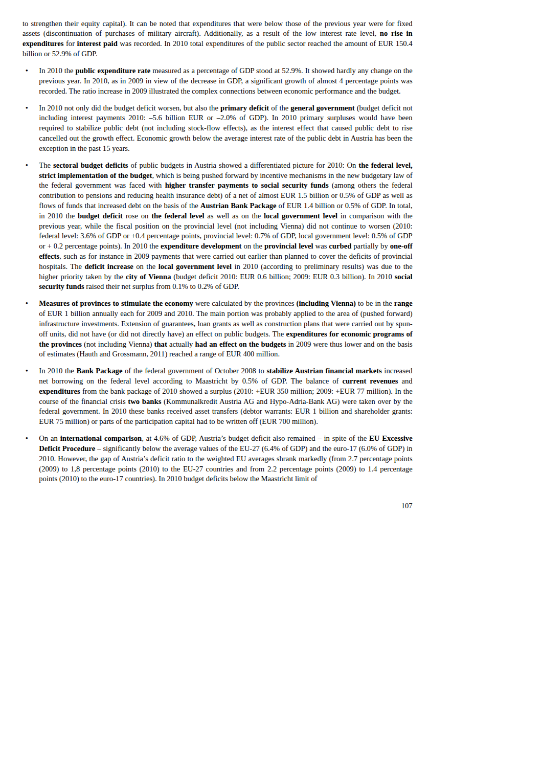to strengthen their equity capital). It can be noted that expenditures that were below those of the previous year were for fixed assets (discontinuation of purchases of military aircraft). Additionally, as a result of the low interest rate level, no rise in expenditures for interest paid was recorded. In 2010 total expenditures of the public sector reached the amount of EUR 150.4 billion or 52.9% of GDP.
In 2010 the public expenditure rate measured as a percentage of GDP stood at 52.9%. It showed hardly any change on the previous year. In 2010, as in 2009 in view of the decrease in GDP, a significant growth of almost 4 percentage points was recorded. The ratio increase in 2009 illustrated the complex connections between economic performance and the budget.
In 2010 not only did the budget deficit worsen, but also the primary deficit of the general government (budget deficit not including interest payments 2010: –5.6 billion EUR or –2.0% of GDP). In 2010 primary surpluses would have been required to stabilize public debt (not including stock-flow effects), as the interest effect that caused public debt to rise cancelled out the growth effect. Economic growth below the average interest rate of the public debt in Austria has been the exception in the past 15 years.
The sectoral budget deficits of public budgets in Austria showed a differentiated picture for 2010: On the federal level, strict implementation of the budget, which is being pushed forward by incentive mechanisms in the new budgetary law of the federal government was faced with higher transfer payments to social security funds (among others the federal contribution to pensions and reducing health insurance debt) of a net of almost EUR 1.5 billion or 0.5% of GDP as well as flows of funds that increased debt on the basis of the Austrian Bank Package of EUR 1.4 billion or 0.5% of GDP. In total, in 2010 the budget deficit rose on the federal level as well as on the local government level in comparison with the previous year, while the fiscal position on the provincial level (not including Vienna) did not continue to worsen (2010: federal level: 3.6% of GDP or +0.4 percentage points, provincial level: 0.7% of GDP, local government level: 0.5% of GDP or + 0.2 percentage points). In 2010 the expenditure development on the provincial level was curbed partially by one-off effects, such as for instance in 2009 payments that were carried out earlier than planned to cover the deficits of provincial hospitals. The deficit increase on the local government level in 2010 (according to preliminary results) was due to the higher priority taken by the city of Vienna (budget deficit 2010: EUR 0.6 billion; 2009: EUR 0.3 billion). In 2010 social security funds raised their net surplus from 0.1% to 0.2% of GDP.
Measures of provinces to stimulate the economy were calculated by the provinces (including Vienna) to be in the range of EUR 1 billion annually each for 2009 and 2010. The main portion was probably applied to the area of (pushed forward) infrastructure investments. Extension of guarantees, loan grants as well as construction plans that were carried out by spun-off units, did not have (or did not directly have) an effect on public budgets. The expenditures for economic programs of the provinces (not including Vienna) that actually had an effect on the budgets in 2009 were thus lower and on the basis of estimates (Hauth and Grossmann, 2011) reached a range of EUR 400 million.
In 2010 the Bank Package of the federal government of October 2008 to stabilize Austrian financial markets increased net borrowing on the federal level according to Maastricht by 0.5% of GDP. The balance of current revenues and expenditures from the bank package of 2010 showed a surplus (2010: +EUR 350 million; 2009: +EUR 77 million). In the course of the financial crisis two banks (Kommunalkredit Austria AG and Hypo-Adria-Bank AG) were taken over by the federal government. In 2010 these banks received asset transfers (debtor warrants: EUR 1 billion and shareholder grants: EUR 75 million) or parts of the participation capital had to be written off (EUR 700 million).
On an international comparison, at 4.6% of GDP, Austria’s budget deficit also remained – in spite of the EU Excessive Deficit Procedure – significantly below the average values of the EU-27 (6.4% of GDP) and the euro-17 (6.0% of GDP) in 2010. However, the gap of Austria’s deficit ratio to the weighted EU averages shrank markedly (from 2.7 percentage points (2009) to 1,8 percentage points (2010) to the EU-27 countries and from 2.2 percentage points (2009) to 1.4 percentage points (2010) to the euro-17 countries). In 2010 budget deficits below the Maastricht limit of
107